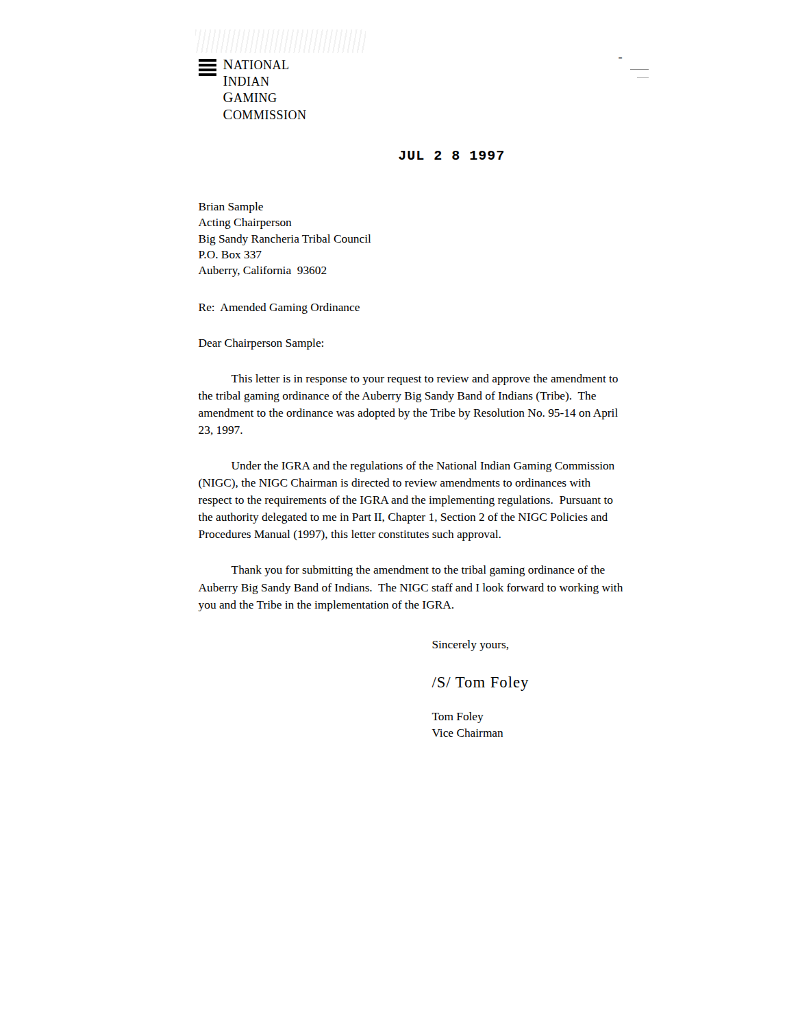-
National Indian Gaming Commission
JUL 2 8 1997
Brian Sample
Acting Chairperson
Big Sandy Rancheria Tribal Council
P.O. Box 337
Auberry, California 93602
Re: Amended Gaming Ordinance
Dear Chairperson Sample:
This letter is in response to your request to review and approve the amendment to the tribal gaming ordinance of the Auberry Big Sandy Band of Indians (Tribe). The amendment to the ordinance was adopted by the Tribe by Resolution No. 95-14 on April 23, 1997.
Under the IGRA and the regulations of the National Indian Gaming Commission (NIGC), the NIGC Chairman is directed to review amendments to ordinances with respect to the requirements of the IGRA and the implementing regulations. Pursuant to the authority delegated to me in Part II, Chapter 1, Section 2 of the NIGC Policies and Procedures Manual (1997), this letter constitutes such approval.
Thank you for submitting the amendment to the tribal gaming ordinance of the Auberry Big Sandy Band of Indians. The NIGC staff and I look forward to working with you and the Tribe in the implementation of the IGRA.
Sincerely yours,
/S/ Tom Foley
Tom Foley
Vice Chairman